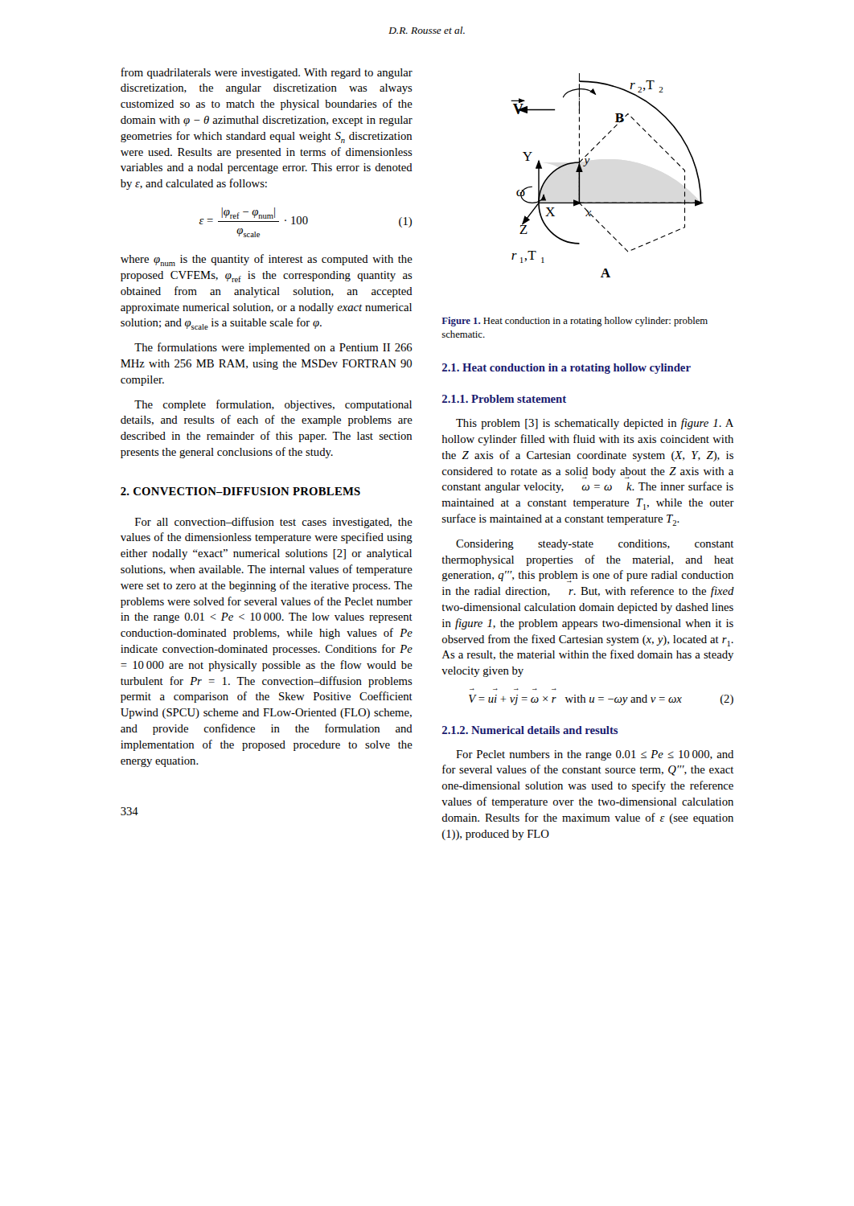D.R. Rousse et al.
from quadrilaterals were investigated. With regard to angular discretization, the angular discretization was always customized so as to match the physical boundaries of the domain with φ − θ azimuthal discretization, except in regular geometries for which standard equal weight Sn discretization were used. Results are presented in terms of dimensionless variables and a nodal percentage error. This error is denoted by ε, and calculated as follows:
ε = |φref − φnum| φscale · 100 (1)
where φnum is the quantity of interest as computed with the proposed CVFEMs, φref is the corresponding quantity as obtained from an analytical solution, an accepted approximate numerical solution, or a nodally exact numerical solution; and φscale is a suitable scale for φ.
The formulations were implemented on a Pentium II 266 MHz with 256 MB RAM, using the MSDev FORTRAN 90 compiler.
The complete formulation, objectives, computational details, and results of each of the example problems are described in the remainder of this paper. The last section presents the general conclusions of the study.
2. Convection–diffusion problems
For all convection–diffusion test cases investigated, the values of the dimensionless temperature were specified using either nodally “exact” numerical solutions [2] or analytical solutions, when available. The internal values of temperature were set to zero at the beginning of the iterative process. The problems were solved for several values of the Peclet number in the range 0.01 < Pe < 10 000. The low values represent conduction-dominated problems, while high values of Pe indicate convection-dominated processes. Conditions for Pe = 10 000 are not physically possible as the flow would be turbulent for Pr = 1. The convection–diffusion problems permit a comparison of the Skew Positive Coefficient Upwind (SPCU) scheme and FLow-Oriented (FLO) scheme, and provide confidence in the formulation and implementation of the proposed procedure to solve the energy equation.
334
r 2 ,T 2 V B Y y ω X x Z r 1 ,T 1 A
Figure 1. Heat conduction in a rotating hollow cylinder: problem schematic.
2.1. Heat conduction in a rotating hollow cylinder
2.1.1. Problem statement
This problem [3] is schematically depicted in figure 1. A hollow cylinder filled with fluid with its axis coincident with the Z axis of a Cartesian coordinate system (X, Y, Z), is considered to rotate as a solid body about the Z axis with a constant angular velocity, ω = ωk. The inner surface is maintained at a constant temperature T1, while the outer surface is maintained at a constant temperature T2.
Considering steady-state conditions, constant thermophysical properties of the material, and heat generation, q′′′, this problem is one of pure radial conduction in the radial direction, r. But, with reference to the fixed two-dimensional calculation domain depicted by dashed lines in figure 1, the problem appears two-dimensional when it is observed from the fixed Cartesian system (x, y), located at r1. As a result, the material within the fixed domain has a steady velocity given by
V = ui + vj = ω × r with u = −ωy and v = ωx (2)
2.1.2. Numerical details and results
For Peclet numbers in the range 0.01 ≤ Pe ≤ 10 000, and for several values of the constant source term, Q′′′, the exact one-dimensional solution was used to specify the reference values of temperature over the two-dimensional calculation domain. Results for the maximum value of ε (see equation (1)), produced by FLO